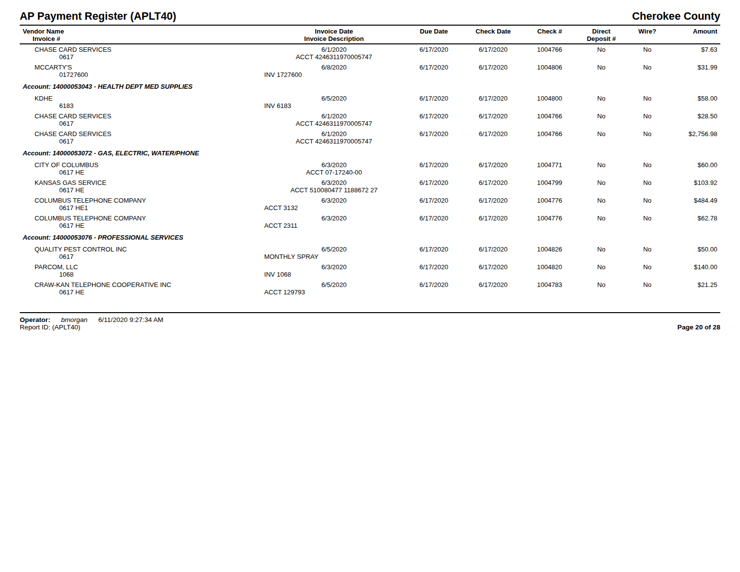AP Payment Register (APLT40)
Cherokee County
| Vendor Name Invoice # | Invoice Date Invoice Description | Due Date | Check Date | Check # | Direct Deposit # | Wire? | Amount |
| --- | --- | --- | --- | --- | --- | --- | --- |
| CHASE CARD SERVICES 0617 | 6/1/2020 ACCT 4246311970005747 | 6/17/2020 | 6/17/2020 | 1004766 | No | No | $7.63 |
| MCCARTY'S 01727600 | 6/8/2020 INV 1727600 | 6/17/2020 | 6/17/2020 | 1004806 | No | No | $31.99 |
| Account: 14000053043 - HEALTH DEPT MED SUPPLIES |
| KDHE 6183 | 6/5/2020 INV 6183 | 6/17/2020 | 6/17/2020 | 1004800 | No | No | $58.00 |
| CHASE CARD SERVICES 0617 | 6/1/2020 ACCT 4246311970005747 | 6/17/2020 | 6/17/2020 | 1004766 | No | No | $28.50 |
| CHASE CARD SERVICES 0617 | 6/1/2020 ACCT 4246311970005747 | 6/17/2020 | 6/17/2020 | 1004766 | No | No | $2,756.98 |
| Account: 14000053072 - GAS, ELECTRIC, WATER/PHONE |
| CITY OF COLUMBUS 0617 HE | 6/3/2020 ACCT 07-17240-00 | 6/17/2020 | 6/17/2020 | 1004771 | No | No | $60.00 |
| KANSAS GAS SERVICE 0617 HE | 6/3/2020 ACCT 510080477 1188672 27 | 6/17/2020 | 6/17/2020 | 1004799 | No | No | $103.92 |
| COLUMBUS TELEPHONE COMPANY 0617 HE1 | 6/3/2020 ACCT 3132 | 6/17/2020 | 6/17/2020 | 1004776 | No | No | $484.49 |
| COLUMBUS TELEPHONE COMPANY 0617 HE | 6/3/2020 ACCT 2311 | 6/17/2020 | 6/17/2020 | 1004776 | No | No | $62.78 |
| Account: 14000053076 - PROFESSIONAL SERVICES |
| QUALITY PEST CONTROL INC 0617 | 6/5/2020 MONTHLY SPRAY | 6/17/2020 | 6/17/2020 | 1004826 | No | No | $50.00 |
| PARCOM, LLC 1068 | 6/3/2020 INV 1068 | 6/17/2020 | 6/17/2020 | 1004820 | No | No | $140.00 |
| CRAW-KAN TELEPHONE COOPERATIVE INC 0617 HE | 6/5/2020 ACCT 129793 | 6/17/2020 | 6/17/2020 | 1004783 | No | No | $21.25 |
Operator: bmorgan 6/11/2020 9:27:34 AM
Report ID: (APLT40)
Page 20 of 28